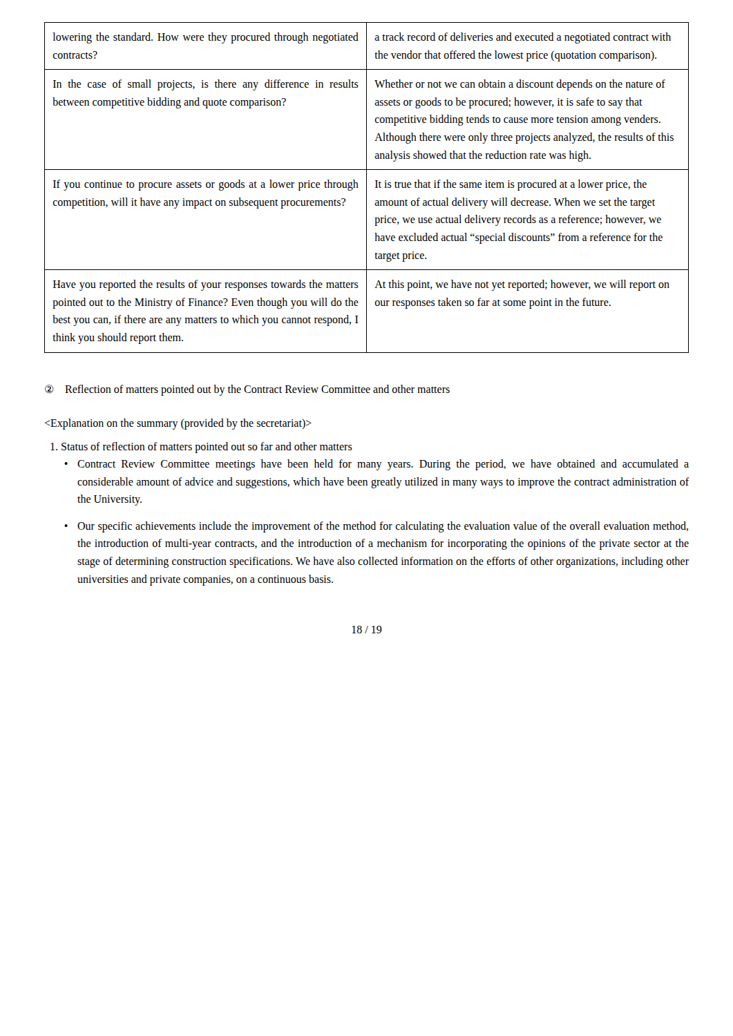| lowering the standard. How were they procured through negotiated contracts? | a track record of deliveries and executed a negotiated contract with the vendor that offered the lowest price (quotation comparison). |
| In the case of small projects, is there any difference in results between competitive bidding and quote comparison? | Whether or not we can obtain a discount depends on the nature of assets or goods to be procured; however, it is safe to say that competitive bidding tends to cause more tension among venders. Although there were only three projects analyzed, the results of this analysis showed that the reduction rate was high. |
| If you continue to procure assets or goods at a lower price through competition, will it have any impact on subsequent procurements? | It is true that if the same item is procured at a lower price, the amount of actual delivery will decrease. When we set the target price, we use actual delivery records as a reference; however, we have excluded actual “special discounts” from a reference for the target price. |
| Have you reported the results of your responses towards the matters pointed out to the Ministry of Finance? Even though you will do the best you can, if there are any matters to which you cannot respond, I think you should report them. | At this point, we have not yet reported; however, we will report on our responses taken so far at some point in the future. |
② Reflection of matters pointed out by the Contract Review Committee and other matters
<Explanation on the summary (provided by the secretariat)>
Status of reflection of matters pointed out so far and other matters
Contract Review Committee meetings have been held for many years. During the period, we have obtained and accumulated a considerable amount of advice and suggestions, which have been greatly utilized in many ways to improve the contract administration of the University.
Our specific achievements include the improvement of the method for calculating the evaluation value of the overall evaluation method, the introduction of multi-year contracts, and the introduction of a mechanism for incorporating the opinions of the private sector at the stage of determining construction specifications. We have also collected information on the efforts of other organizations, including other universities and private companies, on a continuous basis.
18 / 19